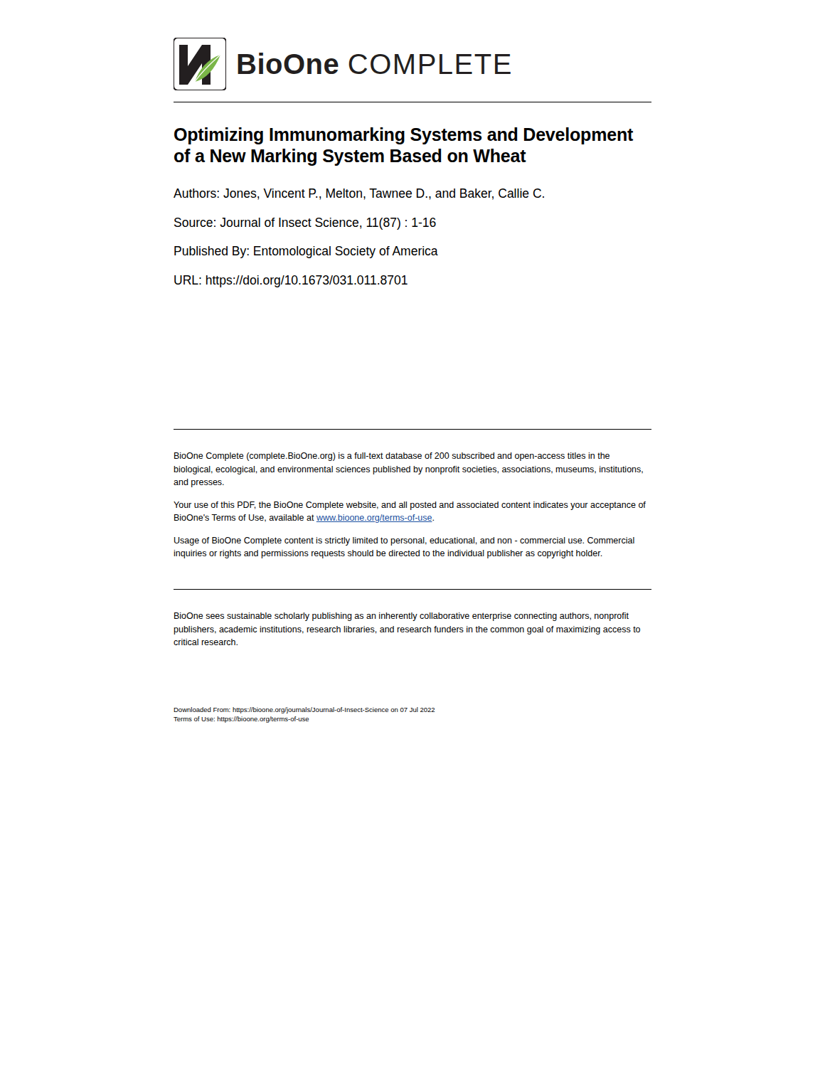Bio One COMPLETE
Optimizing Immunomarking Systems and Development
of a New Marking System Based on Wheat
Authors: Jones, Vincent P., Melton, Tawnee D., and Baker, Callie C.
Source: Journal of Insect Science, 11(87) : 1-16
Published By: Entomological Society of America
URL: https://doi.org/10.1673/031.011.8701
BioOne Complete (complete.BioOne.org) is a full-text database of 200 subscribed and open-access titles in the biological, ecological, and environmental sciences published by nonprofit societies, associations, museums, institutions, and presses.
Your use of this PDF, the BioOne Complete website, and all posted and associated content indicates your acceptance of BioOne's Terms of Use, available at www.bioone.org/terms-of-use.
Usage of BioOne Complete content is strictly limited to personal, educational, and non - commercial use. Commercial inquiries or rights and permissions requests should be directed to the individual publisher as copyright holder.
BioOne sees sustainable scholarly publishing as an inherently collaborative enterprise connecting authors, nonprofit publishers, academic institutions, research libraries, and research funders in the common goal of maximizing access to critical research.
Downloaded From: https://bioone.org/journals/Journal-of-Insect-Science on 07 Jul 2022
Terms of Use: https://bioone.org/terms-of-use